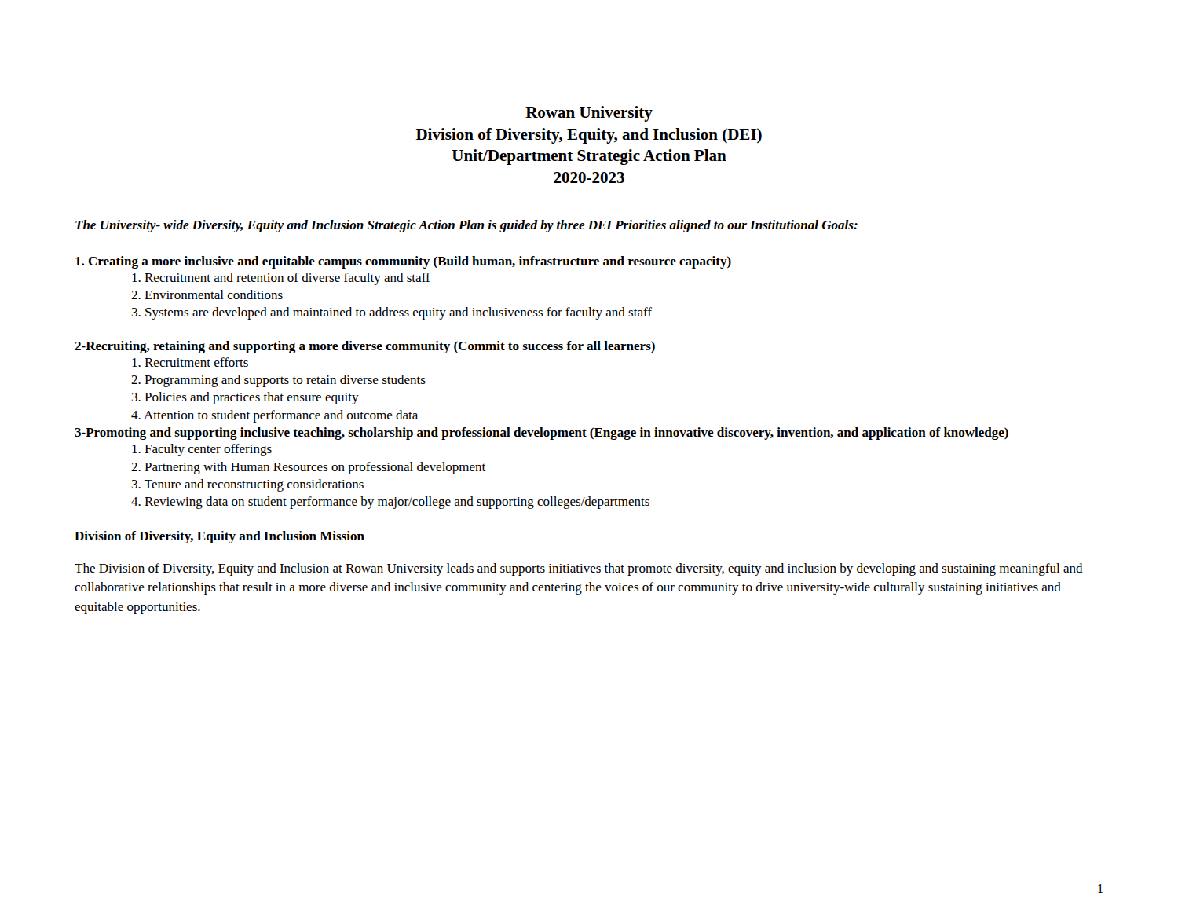Rowan University Division of Diversity, Equity, and Inclusion (DEI) Unit/Department Strategic Action Plan 2020-2023
The University- wide Diversity, Equity and Inclusion Strategic Action Plan is guided by three DEI Priorities aligned to our Institutional Goals:
1. Creating a more inclusive and equitable campus community (Build human, infrastructure and resource capacity)
1. Recruitment and retention of diverse faculty and staff
2. Environmental conditions
3. Systems are developed and maintained to address equity and inclusiveness for faculty and staff
2-Recruiting, retaining and supporting a more diverse community (Commit to success for all learners)
1. Recruitment efforts
2. Programming and supports to retain diverse students
3. Policies and practices that ensure equity
4. Attention to student performance and outcome data
3-Promoting and supporting inclusive teaching, scholarship and professional development (Engage in innovative discovery, invention, and application of knowledge)
1. Faculty center offerings
2. Partnering with Human Resources on professional development
3. Tenure and reconstructing considerations
4. Reviewing data on student performance by major/college and supporting colleges/departments
Division of Diversity, Equity and Inclusion Mission
The Division of Diversity, Equity and Inclusion at Rowan University leads and supports initiatives that promote diversity, equity and inclusion by developing and sustaining meaningful and collaborative relationships that result in a more diverse and inclusive community and centering the voices of our community to drive university-wide culturally sustaining initiatives and equitable opportunities.
1